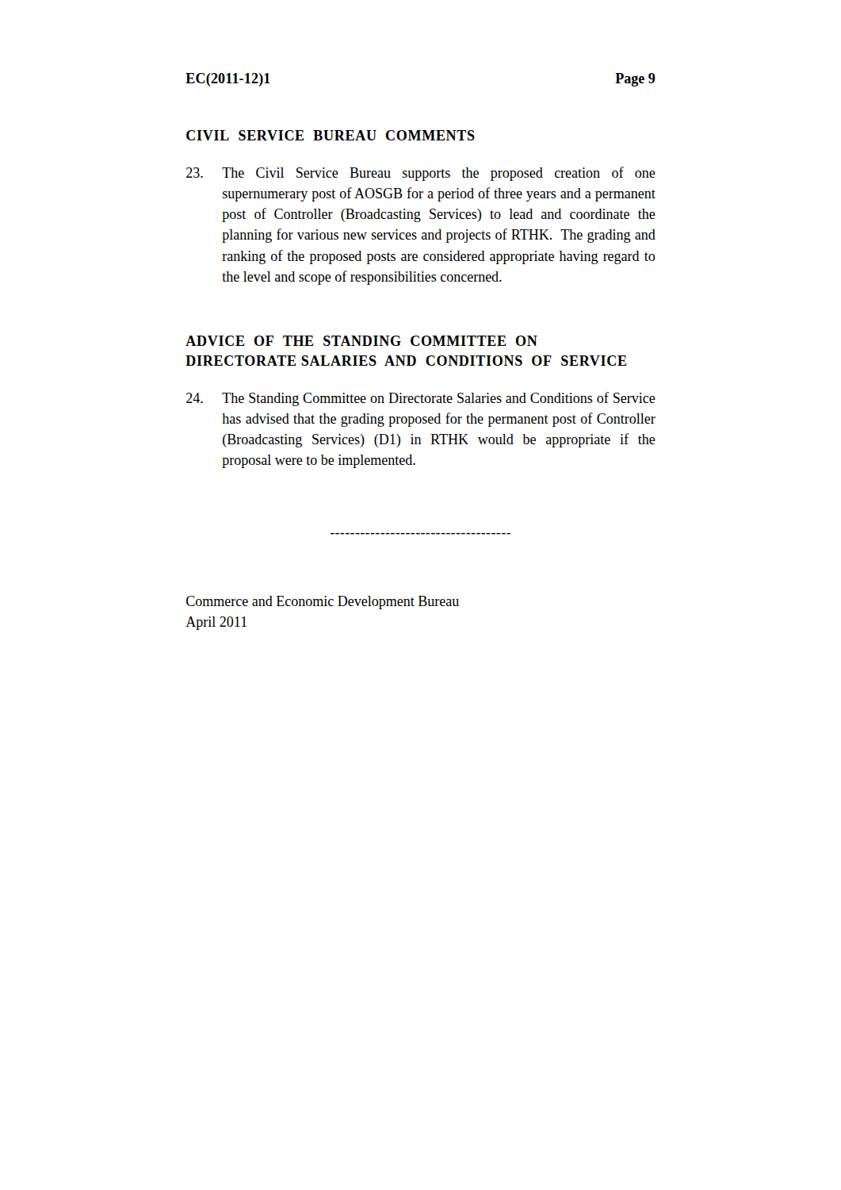EC(2011-12)1 Page 9
CIVIL SERVICE BUREAU COMMENTS
23. The Civil Service Bureau supports the proposed creation of one supernumerary post of AOSGB for a period of three years and a permanent post of Controller (Broadcasting Services) to lead and coordinate the planning for various new services and projects of RTHK. The grading and ranking of the proposed posts are considered appropriate having regard to the level and scope of responsibilities concerned.
ADVICE OF THE STANDING COMMITTEE ON DIRECTORATE SALARIES AND CONDITIONS OF SERVICE
24. The Standing Committee on Directorate Salaries and Conditions of Service has advised that the grading proposed for the permanent post of Controller (Broadcasting Services) (D1) in RTHK would be appropriate if the proposal were to be implemented.
------------------------------------
Commerce and Economic Development Bureau
April 2011